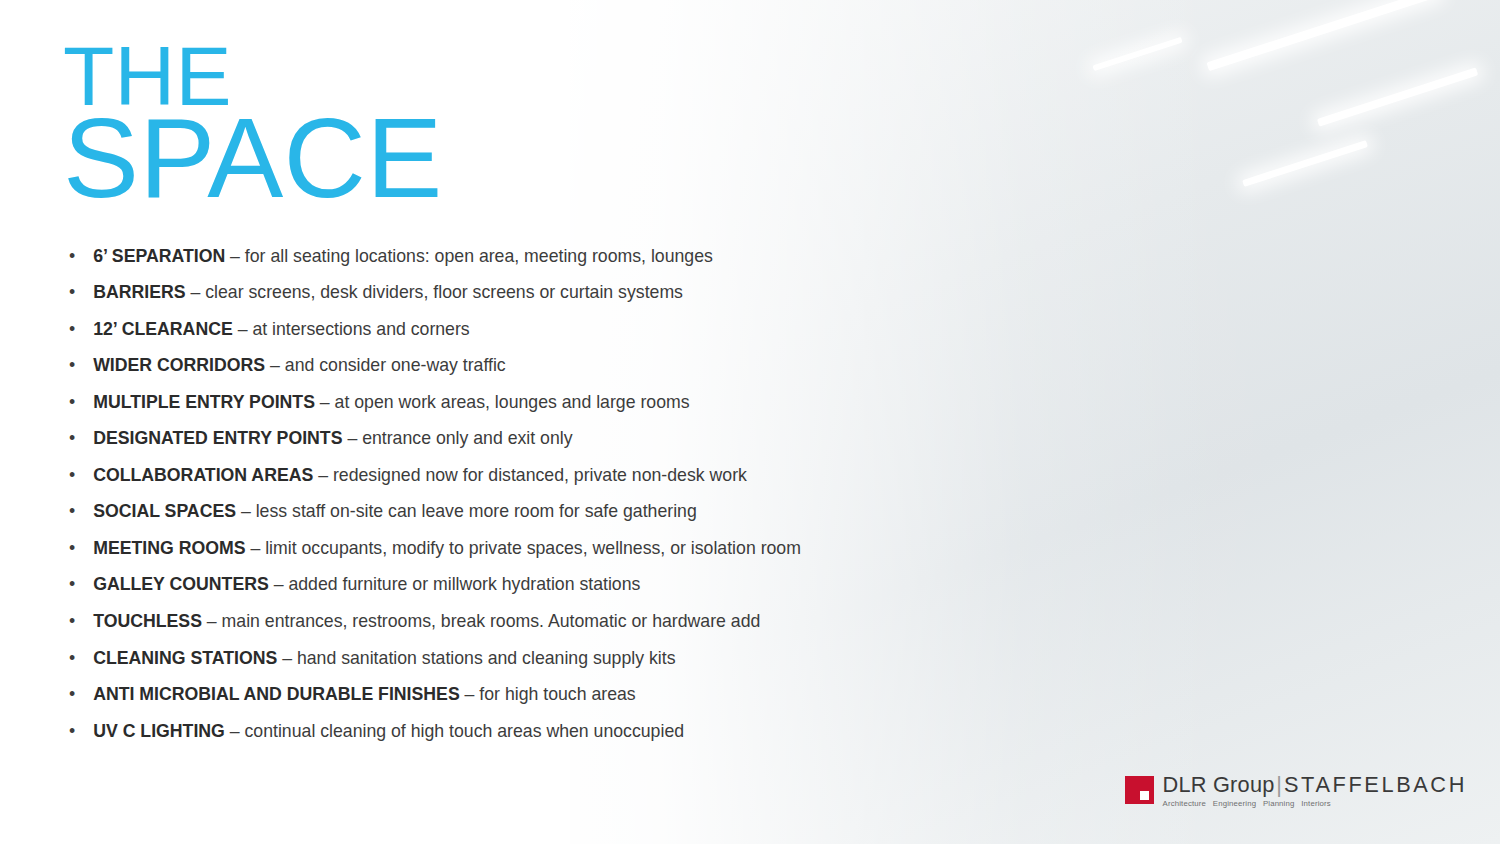THE SPACE
6’ SEPARATION – for all seating locations: open area, meeting rooms, lounges
BARRIERS – clear screens, desk dividers, floor screens or curtain systems
12’ CLEARANCE – at intersections and corners
WIDER CORRIDORS – and consider one-way traffic
MULTIPLE ENTRY POINTS – at open work areas, lounges and large rooms
DESIGNATED ENTRY POINTS – entrance only and exit only
COLLABORATION AREAS – redesigned now for distanced, private non-desk work
SOCIAL SPACES – less staff on-site can leave more room for safe gathering
MEETING ROOMS – limit occupants, modify to private spaces, wellness, or isolation room
GALLEY COUNTERS – added furniture or millwork hydration stations
TOUCHLESS – main entrances, restrooms, break rooms. Automatic or hardware add
CLEANING STATIONS – hand sanitation stations and cleaning supply kits
ANTI MICROBIAL AND DURABLE FINISHES – for high touch areas
UV C LIGHTING – continual cleaning of high touch areas when unoccupied
DLR Group|STAFFELBACH
Architecture Engineering Planning Interiors